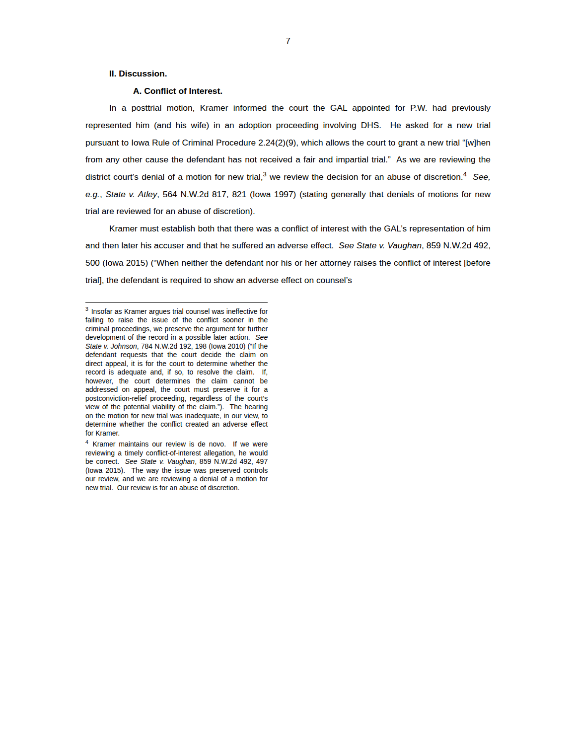7
II. Discussion.
A. Conflict of Interest.
In a posttrial motion, Kramer informed the court the GAL appointed for P.W. had previously represented him (and his wife) in an adoption proceeding involving DHS. He asked for a new trial pursuant to Iowa Rule of Criminal Procedure 2.24(2)(9), which allows the court to grant a new trial “[w]hen from any other cause the defendant has not received a fair and impartial trial.” As we are reviewing the district court’s denial of a motion for new trial,3 we review the decision for an abuse of discretion.4 See, e.g., State v. Atley, 564 N.W.2d 817, 821 (Iowa 1997) (stating generally that denials of motions for new trial are reviewed for an abuse of discretion).
Kramer must establish both that there was a conflict of interest with the GAL’s representation of him and then later his accuser and that he suffered an adverse effect. See State v. Vaughan, 859 N.W.2d 492, 500 (Iowa 2015) (“When neither the defendant nor his or her attorney raises the conflict of interest [before trial], the defendant is required to show an adverse effect on counsel’s
3 Insofar as Kramer argues trial counsel was ineffective for failing to raise the issue of the conflict sooner in the criminal proceedings, we preserve the argument for further development of the record in a possible later action. See State v. Johnson, 784 N.W.2d 192, 198 (Iowa 2010) (“If the defendant requests that the court decide the claim on direct appeal, it is for the court to determine whether the record is adequate and, if so, to resolve the claim. If, however, the court determines the claim cannot be addressed on appeal, the court must preserve it for a postconviction-relief proceeding, regardless of the court’s view of the potential viability of the claim.”). The hearing on the motion for new trial was inadequate, in our view, to determine whether the conflict created an adverse effect for Kramer.
4 Kramer maintains our review is de novo. If we were reviewing a timely conflict-of-interest allegation, he would be correct. See State v. Vaughan, 859 N.W.2d 492, 497 (Iowa 2015). The way the issue was preserved controls our review, and we are reviewing a denial of a motion for new trial. Our review is for an abuse of discretion.